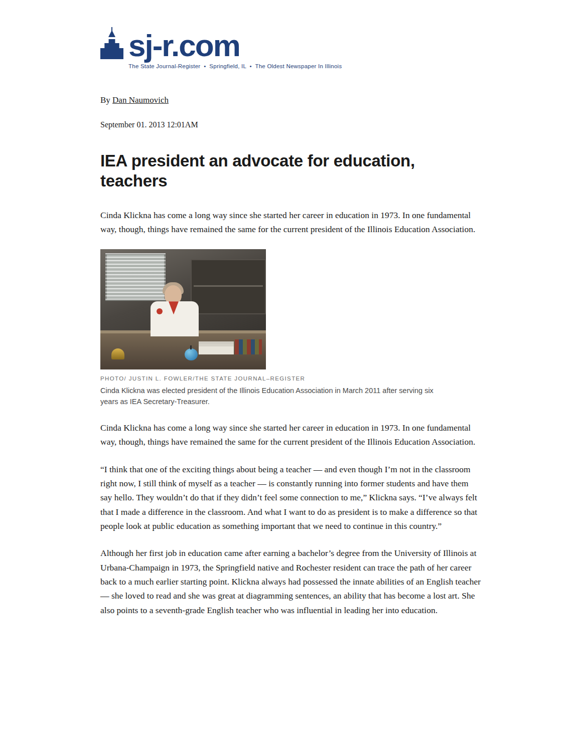sj-r.com
The State Journal-Register • Springfield, IL • The Oldest Newspaper In Illinois
By Dan Naumovich
September 01. 2013 12:01AM
IEA president an advocate for education, teachers
Cinda Klickna has come a long way since she started her career in education in 1973. In one fundamental way, though, things have remained the same for the current president of the Illinois Education Association.
Photo/ Justin L. Fowler/The State Journal–Register
Cinda Klickna was elected president of the Illinois Education Association in March 2011 after serving six years as IEA Secretary-Treasurer.
Cinda Klickna has come a long way since she started her career in education in 1973. In one fundamental way, though, things have remained the same for the current president of the Illinois Education Association.
“I think that one of the exciting things about being a teacher — and even though I’m not in the classroom right now, I still think of myself as a teacher — is constantly running into former students and have them say hello. They wouldn’t do that if they didn’t feel some connection to me,” Klickna says. “I’ve always felt that I made a difference in the classroom. And what I want to do as president is to make a difference so that people look at public education as something important that we need to continue in this country.”
Although her first job in education came after earning a bachelor’s degree from the University of Illinois at Urbana-Champaign in 1973, the Springfield native and Rochester resident can trace the path of her career back to a much earlier starting point. Klickna always had possessed the innate abilities of an English teacher — she loved to read and she was great at diagramming sentences, an ability that has become a lost art. She also points to a seventh-grade English teacher who was influential in leading her into education.